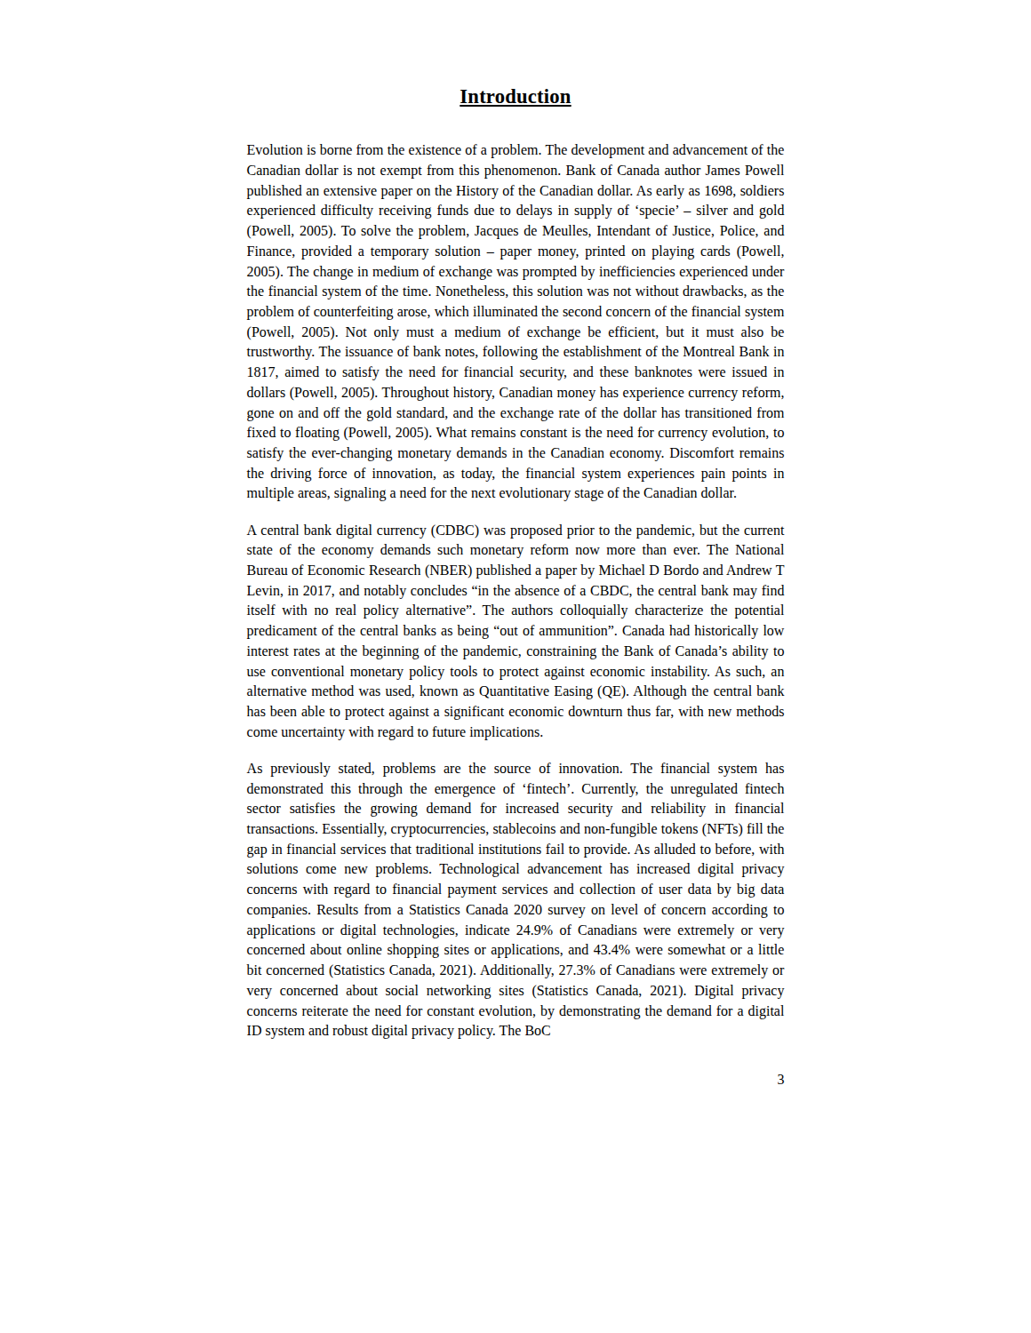Introduction
Evolution is borne from the existence of a problem. The development and advancement of the Canadian dollar is not exempt from this phenomenon. Bank of Canada author James Powell published an extensive paper on the History of the Canadian dollar. As early as 1698, soldiers experienced difficulty receiving funds due to delays in supply of ‘specie’ – silver and gold (Powell, 2005). To solve the problem, Jacques de Meulles, Intendant of Justice, Police, and Finance, provided a temporary solution – paper money, printed on playing cards (Powell, 2005). The change in medium of exchange was prompted by inefficiencies experienced under the financial system of the time. Nonetheless, this solution was not without drawbacks, as the problem of counterfeiting arose, which illuminated the second concern of the financial system (Powell, 2005). Not only must a medium of exchange be efficient, but it must also be trustworthy. The issuance of bank notes, following the establishment of the Montreal Bank in 1817, aimed to satisfy the need for financial security, and these banknotes were issued in dollars (Powell, 2005). Throughout history, Canadian money has experience currency reform, gone on and off the gold standard, and the exchange rate of the dollar has transitioned from fixed to floating (Powell, 2005). What remains constant is the need for currency evolution, to satisfy the ever-changing monetary demands in the Canadian economy. Discomfort remains the driving force of innovation, as today, the financial system experiences pain points in multiple areas, signaling a need for the next evolutionary stage of the Canadian dollar.
A central bank digital currency (CDBC) was proposed prior to the pandemic, but the current state of the economy demands such monetary reform now more than ever. The National Bureau of Economic Research (NBER) published a paper by Michael D Bordo and Andrew T Levin, in 2017, and notably concludes “in the absence of a CBDC, the central bank may find itself with no real policy alternative”. The authors colloquially characterize the potential predicament of the central banks as being “out of ammunition”. Canada had historically low interest rates at the beginning of the pandemic, constraining the Bank of Canada’s ability to use conventional monetary policy tools to protect against economic instability. As such, an alternative method was used, known as Quantitative Easing (QE). Although the central bank has been able to protect against a significant economic downturn thus far, with new methods come uncertainty with regard to future implications.
As previously stated, problems are the source of innovation. The financial system has demonstrated this through the emergence of ‘fintech’. Currently, the unregulated fintech sector satisfies the growing demand for increased security and reliability in financial transactions. Essentially, cryptocurrencies, stablecoins and non-fungible tokens (NFTs) fill the gap in financial services that traditional institutions fail to provide. As alluded to before, with solutions come new problems. Technological advancement has increased digital privacy concerns with regard to financial payment services and collection of user data by big data companies. Results from a Statistics Canada 2020 survey on level of concern according to applications or digital technologies, indicate 24.9% of Canadians were extremely or very concerned about online shopping sites or applications, and 43.4% were somewhat or a little bit concerned (Statistics Canada, 2021). Additionally, 27.3% of Canadians were extremely or very concerned about social networking sites (Statistics Canada, 2021). Digital privacy concerns reiterate the need for constant evolution, by demonstrating the demand for a digital ID system and robust digital privacy policy. The BoC
3